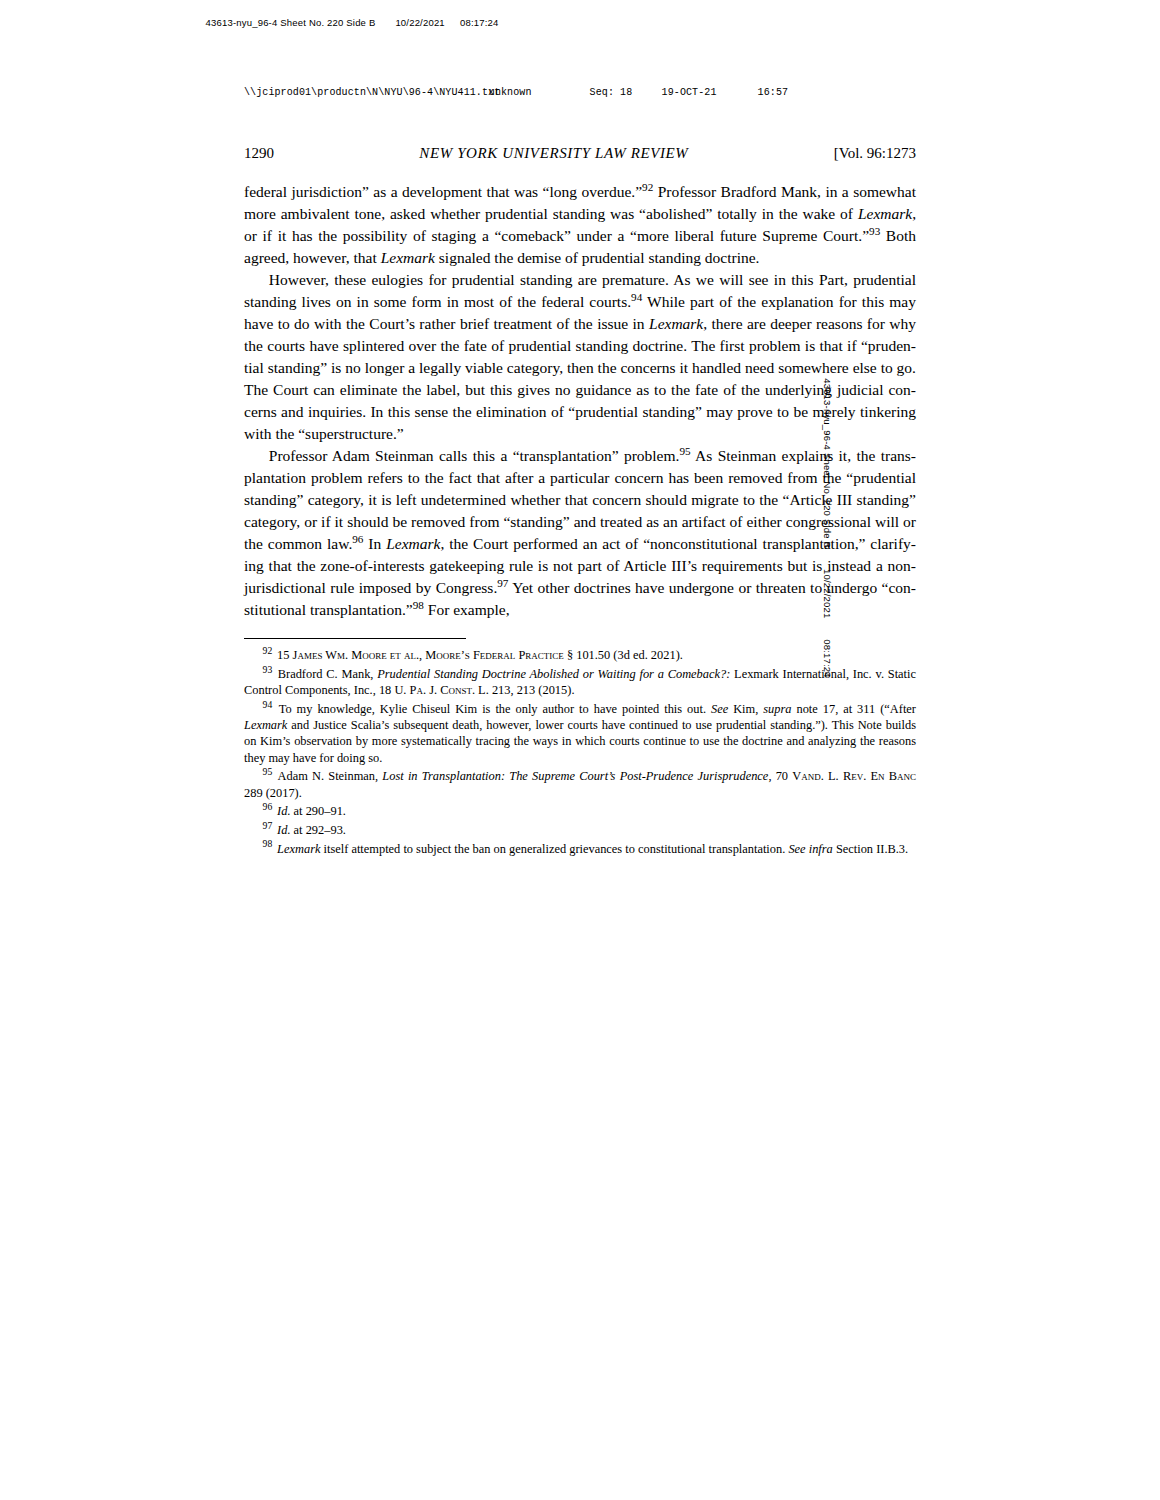43613-nyu_96-4 Sheet No. 220 Side B 10/22/2021 08:17:24
43613-nyu_96-4 Sheet No. 220 Side B 10/22/2021 08:17:24
\\jciprod01\productn\N\NYU\96-4\NYU411.txt unknown Seq: 1819-OCT-2116:57
1290 NEW YORK UNIVERSITY LAW REVIEW [Vol. 96:1273
federal jurisdiction” as a development that was “long overdue.”92 Professor Bradford Mank, in a somewhat more ambivalent tone, asked whether prudential standing was “abolished” totally in the wake of Lexmark, or if it has the possibility of staging a “comeback” under a “more liberal future Supreme Court.”93 Both agreed, however, that Lexmark signaled the demise of prudential standing doctrine.
However, these eulogies for prudential standing are premature. As we will see in this Part, prudential standing lives on in some form in most of the federal courts.94 While part of the explanation for this may have to do with the Court’s rather brief treatment of the issue in Lexmark, there are deeper reasons for why the courts have splintered over the fate of prudential standing doctrine. The first problem is that if “prudential standing” is no longer a legally viable category, then the concerns it handled need somewhere else to go. The Court can eliminate the label, but this gives no guidance as to the fate of the underlying judicial concerns and inquiries. In this sense the elimination of “prudential standing” may prove to be merely tinkering with the “superstructure.”
Professor Adam Steinman calls this a “transplantation” problem.95 As Steinman explains it, the transplantation problem refers to the fact that after a particular concern has been removed from the “prudential standing” category, it is left undetermined whether that concern should migrate to the “Article III standing” category, or if it should be removed from “standing” and treated as an artifact of either congressional will or the common law.96 In Lexmark, the Court performed an act of “nonconstitutional transplantation,” clarifying that the zone-of-interests gatekeeping rule is not part of Article III’s requirements but is instead a nonjurisdictional rule imposed by Congress.97 Yet other doctrines have undergone or threaten to undergo “constitutional transplantation.”98 For example,
92 15 James Wm. Moore et al., Moore’s Federal Practice § 101.50 (3d ed. 2021).
93 Bradford C. Mank, Prudential Standing Doctrine Abolished or Waiting for a Comeback?: Lexmark International, Inc. v. Static Control Components, Inc., 18 U. Pa. J. Const. L. 213, 213 (2015).
94 To my knowledge, Kylie Chiseul Kim is the only author to have pointed this out. See Kim, supra note 17, at 311 (“After Lexmark and Justice Scalia’s subsequent death, however, lower courts have continued to use prudential standing.”). This Note builds on Kim’s observation by more systematically tracing the ways in which courts continue to use the doctrine and analyzing the reasons they may have for doing so.
95 Adam N. Steinman, Lost in Transplantation: The Supreme Court’s Post-Prudence Jurisprudence, 70 Vand. L. Rev. En Banc 289 (2017).
96 Id. at 290–91.
97 Id. at 292–93.
98 Lexmark itself attempted to subject the ban on generalized grievances to constitutional transplantation. See infra Section II.B.3.